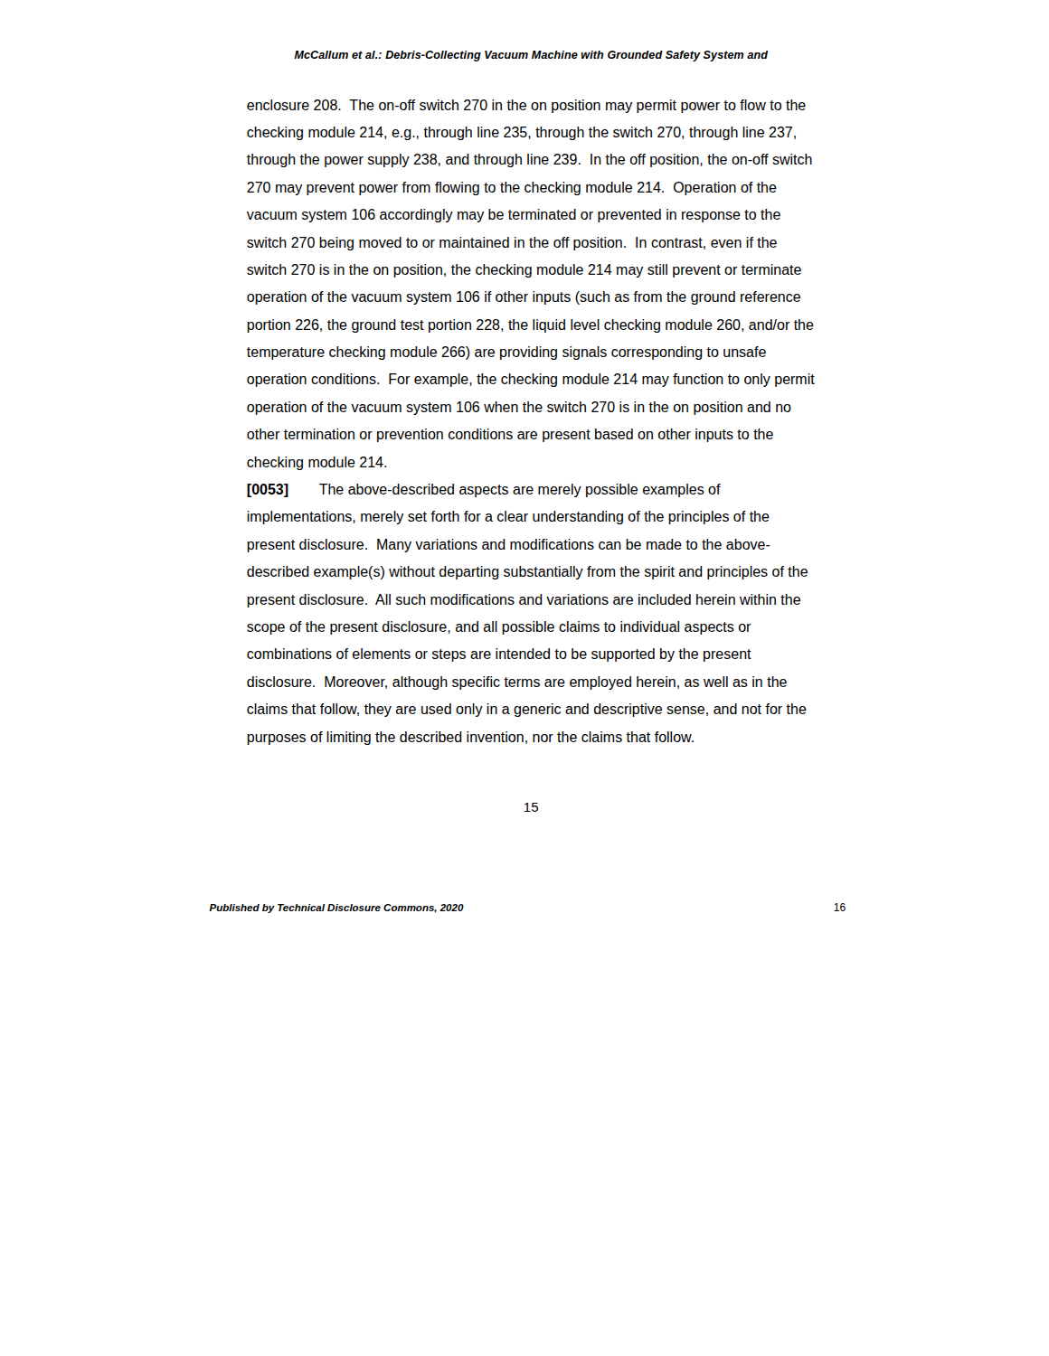McCallum et al.: Debris-Collecting Vacuum Machine with Grounded Safety System and
enclosure 208. The on-off switch 270 in the on position may permit power to flow to the checking module 214, e.g., through line 235, through the switch 270, through line 237, through the power supply 238, and through line 239. In the off position, the on-off switch 270 may prevent power from flowing to the checking module 214. Operation of the vacuum system 106 accordingly may be terminated or prevented in response to the switch 270 being moved to or maintained in the off position. In contrast, even if the switch 270 is in the on position, the checking module 214 may still prevent or terminate operation of the vacuum system 106 if other inputs (such as from the ground reference portion 226, the ground test portion 228, the liquid level checking module 260, and/or the temperature checking module 266) are providing signals corresponding to unsafe operation conditions. For example, the checking module 214 may function to only permit operation of the vacuum system 106 when the switch 270 is in the on position and no other termination or prevention conditions are present based on other inputs to the checking module 214.
[0053] The above-described aspects are merely possible examples of implementations, merely set forth for a clear understanding of the principles of the present disclosure. Many variations and modifications can be made to the above-described example(s) without departing substantially from the spirit and principles of the present disclosure. All such modifications and variations are included herein within the scope of the present disclosure, and all possible claims to individual aspects or combinations of elements or steps are intended to be supported by the present disclosure. Moreover, although specific terms are employed herein, as well as in the claims that follow, they are used only in a generic and descriptive sense, and not for the purposes of limiting the described invention, nor the claims that follow.
15
Published by Technical Disclosure Commons, 2020
16